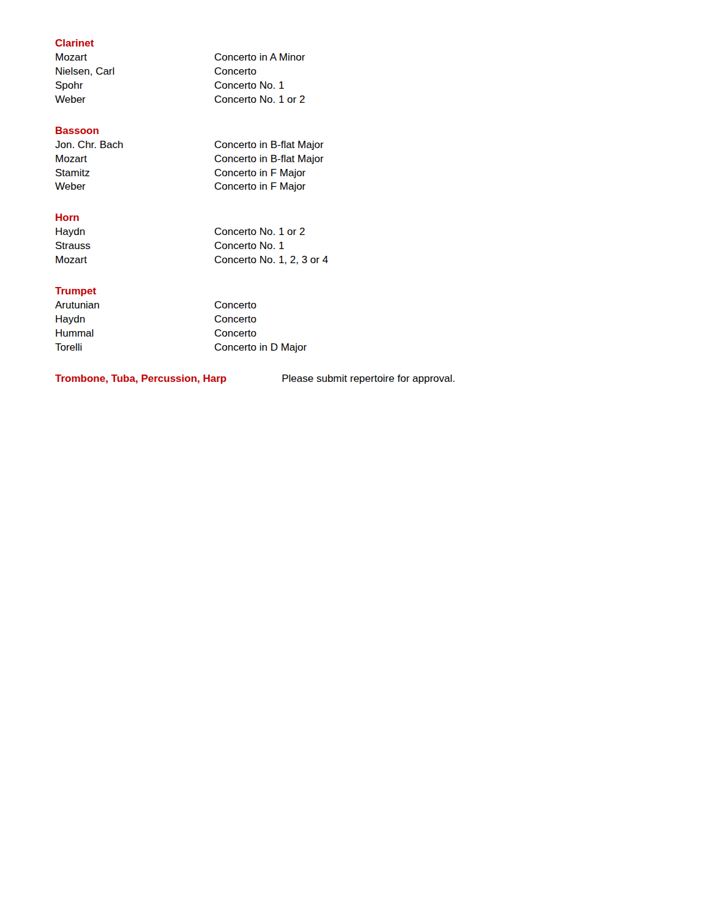Clarinet
| Mozart | Concerto in A Minor |
| Nielsen, Carl | Concerto |
| Spohr | Concerto No. 1 |
| Weber | Concerto No. 1 or 2 |
Bassoon
| Jon. Chr. Bach | Concerto in B-flat Major |
| Mozart | Concerto in B-flat Major |
| Stamitz | Concerto in F Major |
| Weber | Concerto in F Major |
Horn
| Haydn | Concerto No. 1 or 2 |
| Strauss | Concerto No. 1 |
| Mozart | Concerto No. 1, 2, 3 or 4 |
Trumpet
| Arutunian | Concerto |
| Haydn | Concerto |
| Hummal | Concerto |
| Torelli | Concerto in D Major |
| Trombone, Tuba, Percussion, Harp | Please submit repertoire for approval. |